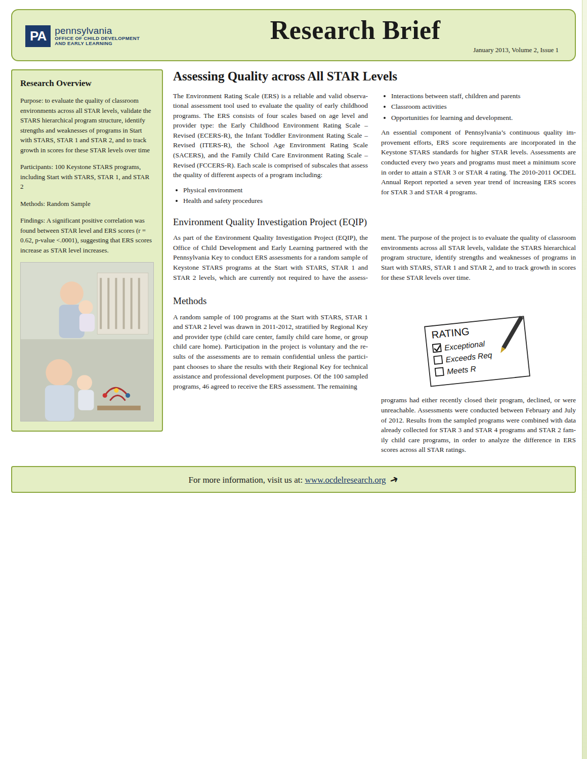PA
pennsylvania
OFFICE OF CHILD DEVELOPMENT
AND EARLY LEARNING
Research Brief
January 2013, Volume 2, Issue 1
Research Overview
Purpose: to evaluate the quality of classroom environments across all STAR levels, validate the STARS hierarchical program structure, identify strengths and weaknesses of programs in Start with STARS, STAR 1 and STAR 2, and to track growth in scores for these STAR levels over time
Participants: 100 Keystone STARS programs, including Start with STARS, STAR 1, and STAR 2
Methods: Random Sample
Findings: A significant positive correlation was found between STAR level and ERS scores (r = 0.62, p-value <.0001), suggesting that ERS scores increase as STAR level increases.
Assessing Quality across All STAR Levels
The Environment Rating Scale (ERS) is a reliable and valid observational assessment tool used to evaluate the quality of early childhood programs. The ERS consists of four scales based on age level and provider type: the Early Childhood Environment Rating Scale – Revised (ECERS-R), the Infant Toddler Environment Rating Scale – Revised (ITERS-R), the School Age Environment Rating Scale (SACERS), and the Family Child Care Environment Rating Scale – Revised (FCCERS-R). Each scale is comprised of subscales that assess the quality of different aspects of a program including:
Physical environment
Health and safety procedures
Interactions between staff, children and parents
Classroom activities
Opportunities for learning and development.
An essential component of Pennsylvania’s continuous quality improvement efforts, ERS score requirements are incorporated in the Keystone STARS standards for higher STAR levels. Assessments are conducted every two years and programs must meet a minimum score in order to attain a STAR 3 or STAR 4 rating. The 2010-2011 OCDEL Annual Report reported a seven year trend of increasing ERS scores for STAR 3 and STAR 4 programs.
Environment Quality Investigation Project (EQIP)
As part of the Environment Quality Investigation Project (EQIP), the Office of Child Development and Early Learning partnered with the Pennsylvania Key to conduct ERS assessments for a random sample of Keystone STARS programs at the Start with STARS, STAR 1 and STAR 2 levels, which are currently not required to have the assessment. The purpose of the project is to evaluate the quality of classroom environments across all STAR levels, validate the STARS hierarchical program structure, identify strengths and weaknesses of programs in Start with STARS, STAR 1 and STAR 2, and to track growth in scores for these STAR levels over time.
Methods
A random sample of 100 programs at the Start with STARS, STAR 1 and STAR 2 level was drawn in 2011-2012, stratified by Regional Key and provider type (child care center, family child care home, or group child care home). Participation in the project is voluntary and the results of the assessments are to remain confidential unless the participant chooses to share the results with their Regional Key for technical assistance and professional development purposes. Of the 100 sampled programs, 46 agreed to receive the ERS assessment. The remaining
programs had either recently closed their program, declined, or were unreachable. Assessments were conducted between February and July of 2012. Results from the sampled programs were combined with data already collected for STAR 3 and STAR 4 programs and STAR 2 family child care programs, in order to analyze the difference in ERS scores across all STAR ratings.
For more information, visit us at: www.ocdelresearch.org➜